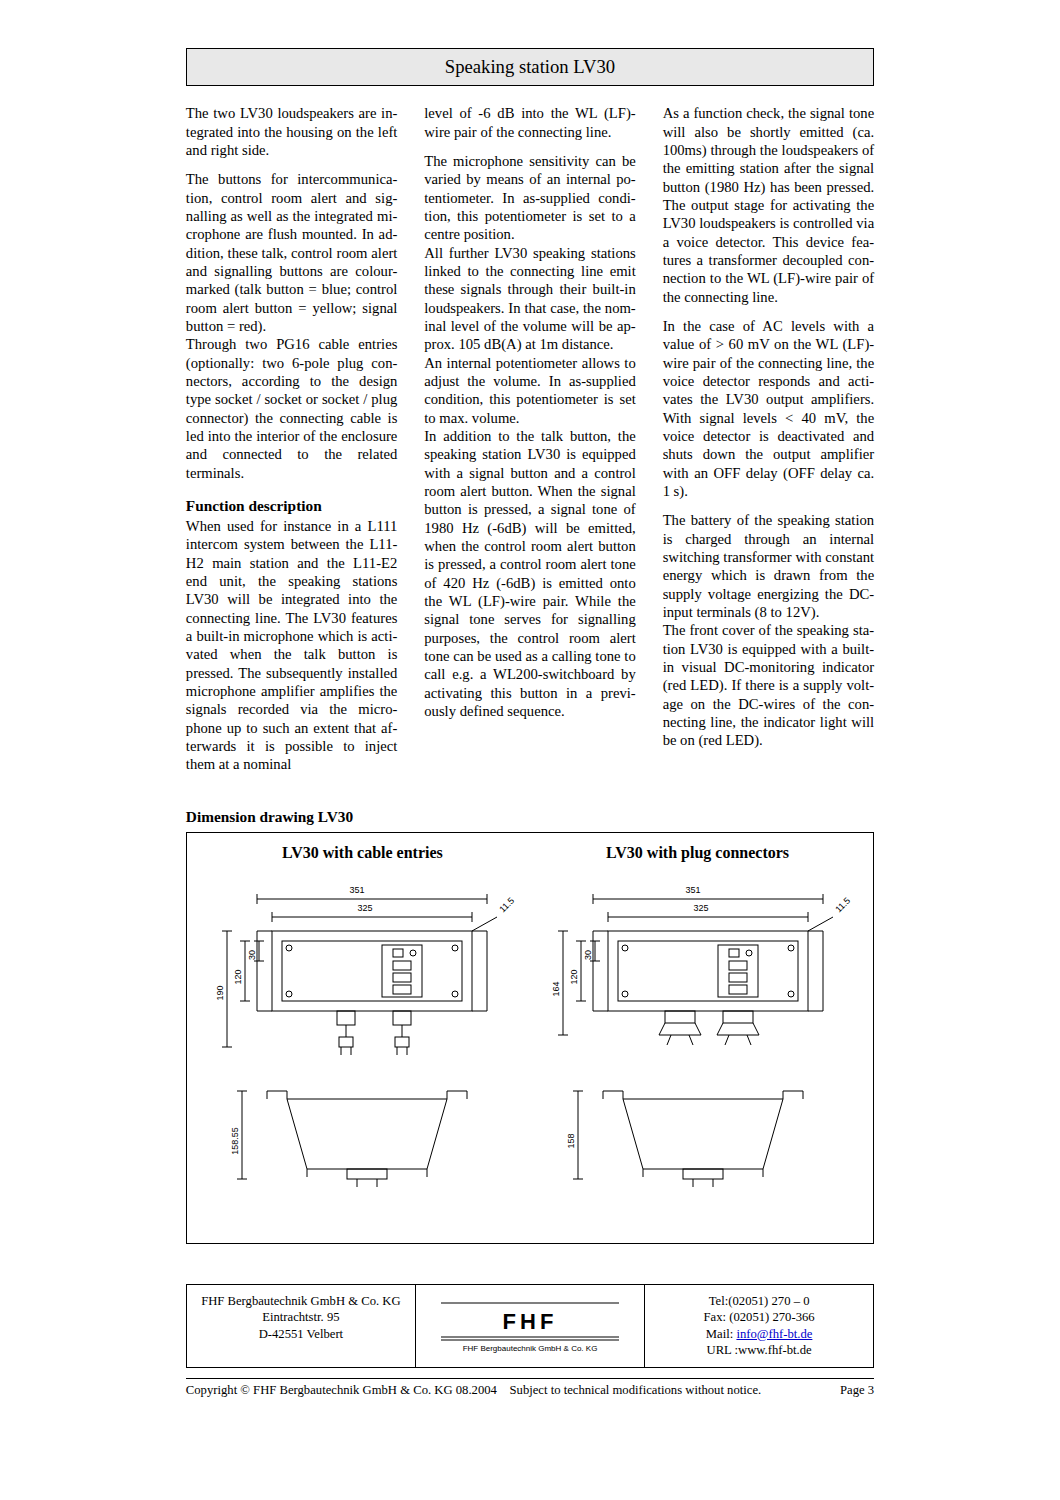Speaking station LV30
The two LV30 loudspeakers are integrated into the housing on the left and right side.
The buttons for intercommunication, control room alert and signalling as well as the integrated microphone are flush mounted. In addition, these talk, control room alert and signalling buttons are colour-marked (talk button = blue; control room alert button = yellow; signal button = red).
Through two PG16 cable entries (optionally: two 6-pole plug connectors, according to the design type socket / socket or socket / plug connector) the connecting cable is led into the interior of the enclosure and connected to the related terminals.
Function description
When used for instance in a L111 intercom system between the L11-H2 main station and the L11-E2 end unit, the speaking stations LV30 will be integrated into the connecting line. The LV30 features a built-in microphone which is activated when the talk button is pressed. The subsequently installed microphone amplifier amplifies the signals recorded via the microphone up to such an extent that afterwards it is possible to inject them at a nominal
level of -6 dB into the WL (LF)-wire pair of the connecting line.
The microphone sensitivity can be varied by means of an internal potentiometer. In as-supplied condition, this potentiometer is set to a centre position.
All further LV30 speaking stations linked to the connecting line emit these signals through their built-in loudspeakers. In that case, the nominal level of the volume will be approx. 105 dB(A) at 1m distance.
An internal potentiometer allows to adjust the volume. In as-supplied condition, this potentiometer is set to max. volume.
In addition to the talk button, the speaking station LV30 is equipped with a signal button and a control room alert button. When the signal button is pressed, a signal tone of 1980 Hz (-6dB) will be emitted, when the control room alert button is pressed, a control room alert tone of 420 Hz (-6dB) is emitted onto the WL (LF)-wire pair. While the signal tone serves for signalling purposes, the control room alert tone can be used as a calling tone to call e.g. a WL200-switchboard by activating this button in a previously defined sequence.
As a function check, the signal tone will also be shortly emitted (ca. 100ms) through the loudspeakers of the emitting station after the signal button (1980 Hz) has been pressed. The output stage for activating the LV30 loudspeakers is controlled via a voice detector. This device features a transformer decoupled connection to the WL (LF)-wire pair of the connecting line.
In the case of AC levels with a value of > 60 mV on the WL (LF)-wire pair of the connecting line, the voice detector responds and activates the LV30 output amplifiers. With signal levels < 40 mV, the voice detector is deactivated and shuts down the output amplifier with an OFF delay (OFF delay ca. 1 s).
The battery of the speaking station is charged through an internal switching transformer with constant energy which is drawn from the supply voltage energizing the DC-input terminals (8 to 12V).
The front cover of the speaking station LV30 is equipped with a built-in visual DC-monitoring indicator (red LED). If there is a supply voltage on the DC-wires of the connecting line, the indicator light will be on (red LED).
Dimension drawing LV30
LV30 with cable entries LV30 with plug connectors
351 325 11.5 190 120 30 158.55 351 325 11.5 164 120 30 158
FHF Bergbautechnik GmbH & Co. KG
Eintrachtstr. 95
D-42551 Velbert
FHF FHF Bergbautechnik GmbH & Co. KG
Tel:(02051) 270 – 0
Fax: (02051) 270-366
Mail: info@fhf-bt.de
URL :www.fhf-bt.de
Copyright © FHF Bergbautechnik GmbH & Co. KG 08.2004 Subject to technical modifications without notice. Page 3